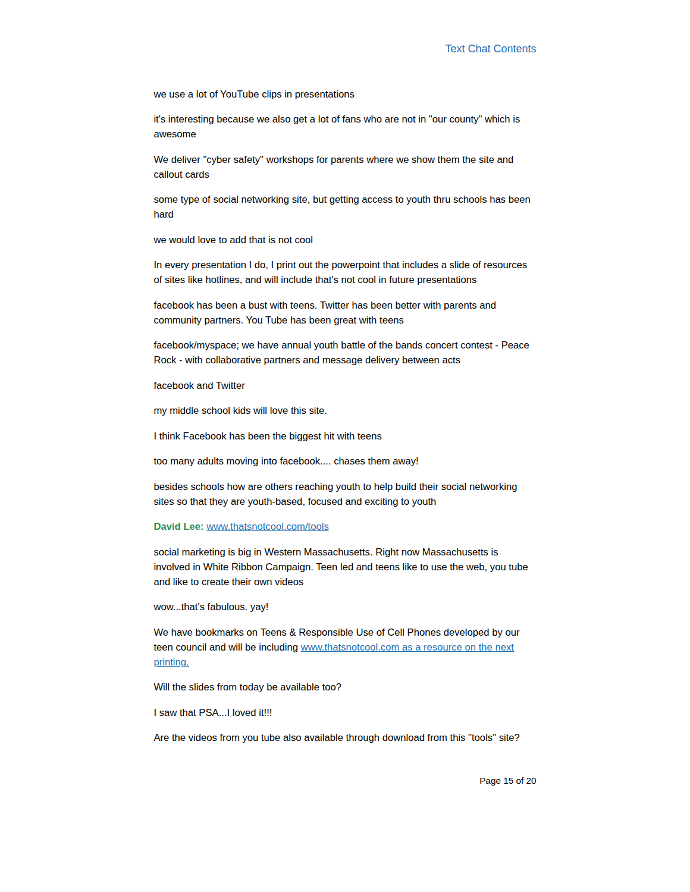Text Chat Contents
we use a lot of YouTube clips in presentations
it's interesting because we also get a lot of fans who are not in "our county" which is awesome
We deliver "cyber safety" workshops for parents where we show them the site and callout cards
some type of social networking site, but getting access to youth thru schools has been hard
we would love to add that is not cool
In every presentation I do, I print out the powerpoint that includes a slide of resources of sites like hotlines, and will include that's not cool in future presentations
facebook has been a bust with teens. Twitter has been better with parents and community partners. You Tube has been great with teens
facebook/myspace; we have annual youth battle of the bands concert contest - Peace Rock - with collaborative partners and message delivery between acts
facebook and Twitter
my middle school kids will love this site.
I think Facebook has been the biggest hit with teens
too many adults moving into facebook.... chases them away!
besides schools how are others reaching youth to help build their social networking sites so that they are youth-based, focused and exciting to youth
David Lee: www.thatsnotcool.com/tools
social marketing is big in Western Massachusetts. Right now Massachusetts is involved in White Ribbon Campaign. Teen led and teens like to use the web, you tube and like to create their own videos
wow...that's fabulous. yay!
We have bookmarks on Teens & Responsible Use of Cell Phones developed by our teen council and will be including www.thatsnotcool.com as a resource on the next printing.
Will the slides from today be available too?
I saw that PSA...I loved it!!!
Are the videos from you tube also available through download from this "tools" site?
Page 15 of 20